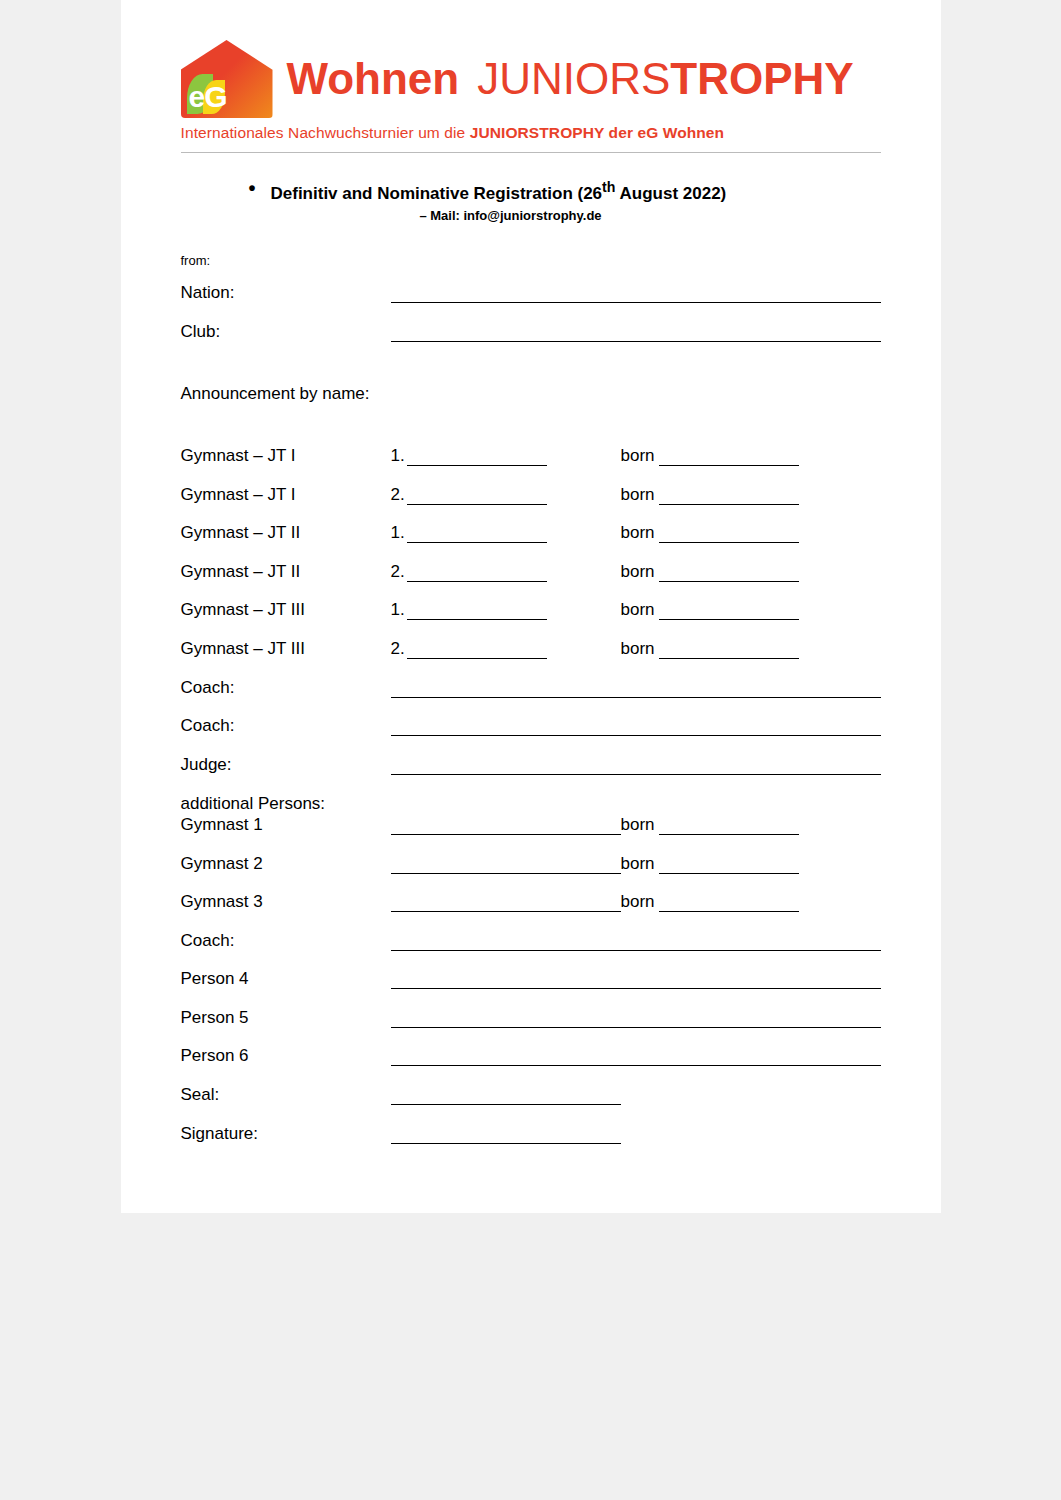eG
Wohnen JUNIORS TROPHY
Internationales Nachwuchsturnier um die JUNIORSTROPHY der eG Wohnen
Definitiv and Nominative Registration (26th August 2022)
– Mail: info@juniorstrophy.de
from:
| Nation: | |
| Club: | |
| Announcement by name: | | |
| Gymnast – JT I | 1. | born |
| Gymnast – JT I | 2. | born |
| Gymnast – JT II | 1. | born |
| Gymnast – JT II | 2. | born |
| Gymnast – JT III | 1. | born |
| Gymnast – JT III | 2. | born |
| Coach: | |
| Coach: | |
| Judge: | |
| additional Persons: Gymnast 1 | | born |
| Gymnast 2 | | born |
| Gymnast 3 | | born |
| Coach: | |
| Person 4 | |
| Person 5 | |
| Person 6 | |
| Seal: | |
| Signature: | |